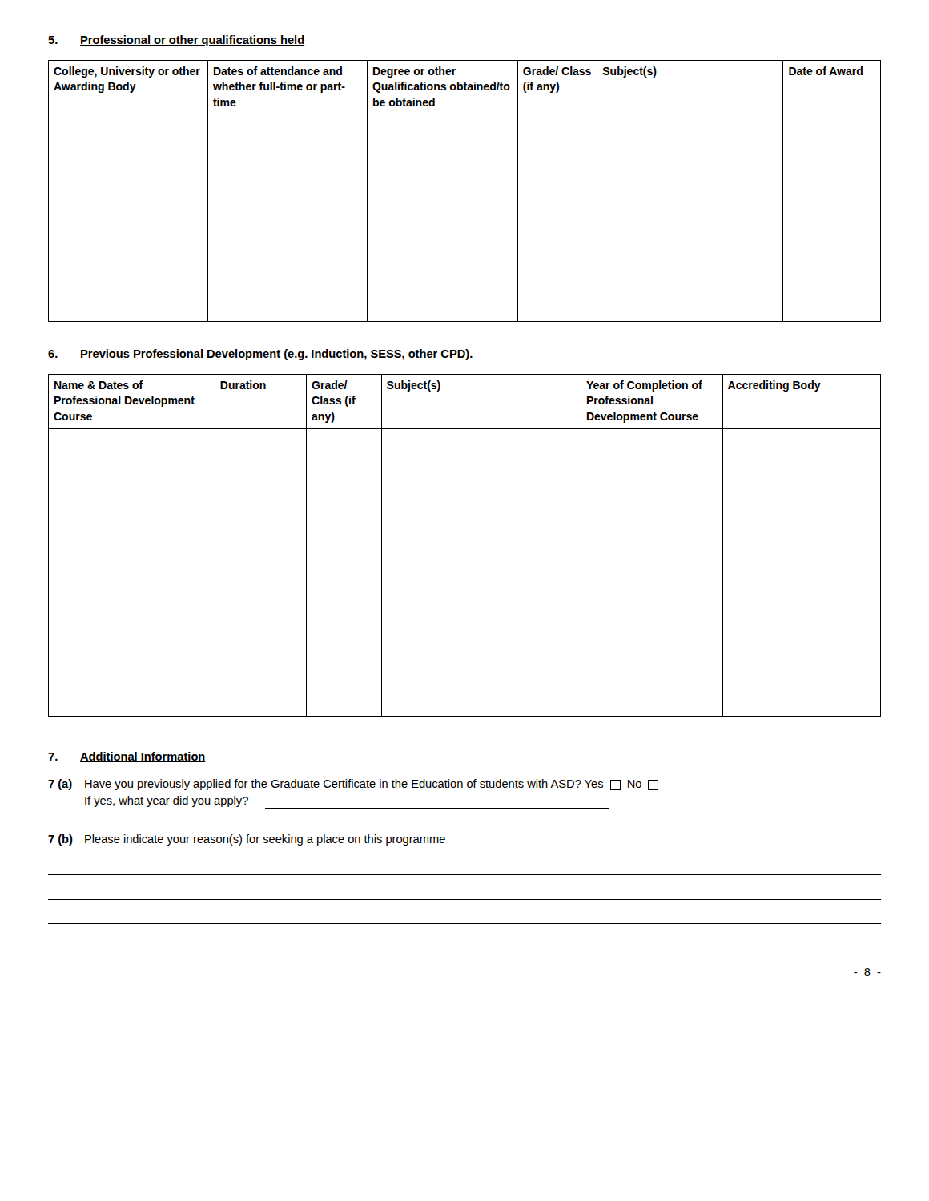5. Professional or other qualifications held
| College, University or other Awarding Body | Dates of attendance and whether full-time or part-time | Degree or other Qualifications obtained/to be obtained | Grade/ Class (if any) | Subject(s) | Date of Award |
| --- | --- | --- | --- | --- | --- |
6. Previous Professional Development (e.g. Induction, SESS, other CPD).
| Name & Dates of Professional Development Course | Duration | Grade/ Class (if any) | Subject(s) | Year of Completion of Professional Development Course | Accrediting Body |
| --- | --- | --- | --- | --- | --- |
7. Additional Information
7 (a) Have you previously applied for the Graduate Certificate in the Education of students with ASD? Yes No
If yes, what year did you apply?
7 (b) Please indicate your reason(s) for seeking a place on this programme
- 8 -